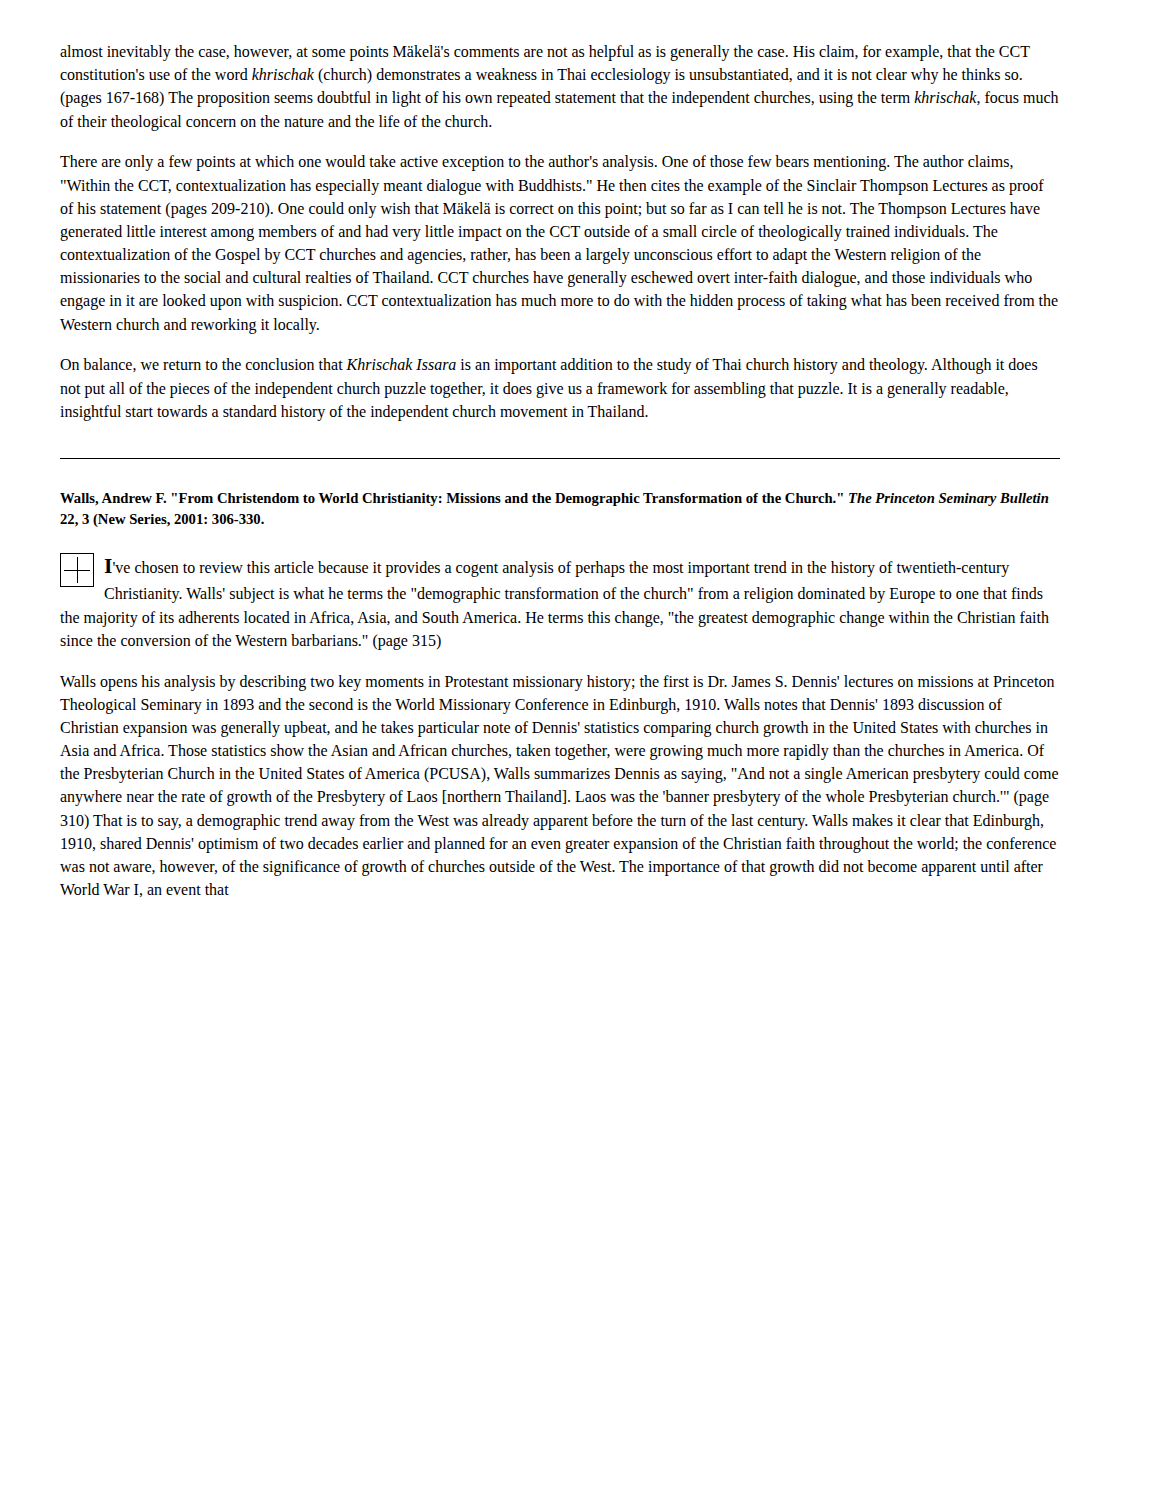almost inevitably the case, however, at some points Mäkelä's comments are not as helpful as is generally the case. His claim, for example, that the CCT constitution's use of the word khrischak (church) demonstrates a weakness in Thai ecclesiology is unsubstantiated, and it is not clear why he thinks so. (pages 167-168) The proposition seems doubtful in light of his own repeated statement that the independent churches, using the term khrischak, focus much of their theological concern on the nature and the life of the church.
There are only a few points at which one would take active exception to the author's analysis. One of those few bears mentioning. The author claims, "Within the CCT, contextualization has especially meant dialogue with Buddhists." He then cites the example of the Sinclair Thompson Lectures as proof of his statement (pages 209-210). One could only wish that Mäkelä is correct on this point; but so far as I can tell he is not. The Thompson Lectures have generated little interest among members of and had very little impact on the CCT outside of a small circle of theologically trained individuals. The contextualization of the Gospel by CCT churches and agencies, rather, has been a largely unconscious effort to adapt the Western religion of the missionaries to the social and cultural realties of Thailand. CCT churches have generally eschewed overt inter-faith dialogue, and those individuals who engage in it are looked upon with suspicion. CCT contextualization has much more to do with the hidden process of taking what has been received from the Western church and reworking it locally.
On balance, we return to the conclusion that Khrischak Issara is an important addition to the study of Thai church history and theology. Although it does not put all of the pieces of the independent church puzzle together, it does give us a framework for assembling that puzzle. It is a generally readable, insightful start towards a standard history of the independent church movement in Thailand.
Walls, Andrew F. "From Christendom to World Christianity: Missions and the Demographic Transformation of the Church." The Princeton Seminary Bulletin 22, 3 (New Series, 2001: 306-330.
I've chosen to review this article because it provides a cogent analysis of perhaps the most important trend in the history of twentieth-century Christianity. Walls' subject is what he terms the "demographic transformation of the church" from a religion dominated by Europe to one that finds the majority of its adherents located in Africa, Asia, and South America. He terms this change, "the greatest demographic change within the Christian faith since the conversion of the Western barbarians." (page 315)
Walls opens his analysis by describing two key moments in Protestant missionary history; the first is Dr. James S. Dennis' lectures on missions at Princeton Theological Seminary in 1893 and the second is the World Missionary Conference in Edinburgh, 1910. Walls notes that Dennis' 1893 discussion of Christian expansion was generally upbeat, and he takes particular note of Dennis' statistics comparing church growth in the United States with churches in Asia and Africa. Those statistics show the Asian and African churches, taken together, were growing much more rapidly than the churches in America. Of the Presbyterian Church in the United States of America (PCUSA), Walls summarizes Dennis as saying, "And not a single American presbytery could come anywhere near the rate of growth of the Presbytery of Laos [northern Thailand]. Laos was the 'banner presbytery of the whole Presbyterian church.'" (page 310) That is to say, a demographic trend away from the West was already apparent before the turn of the last century. Walls makes it clear that Edinburgh, 1910, shared Dennis' optimism of two decades earlier and planned for an even greater expansion of the Christian faith throughout the world; the conference was not aware, however, of the significance of growth of churches outside of the West. The importance of that growth did not become apparent until after World War I, an event that